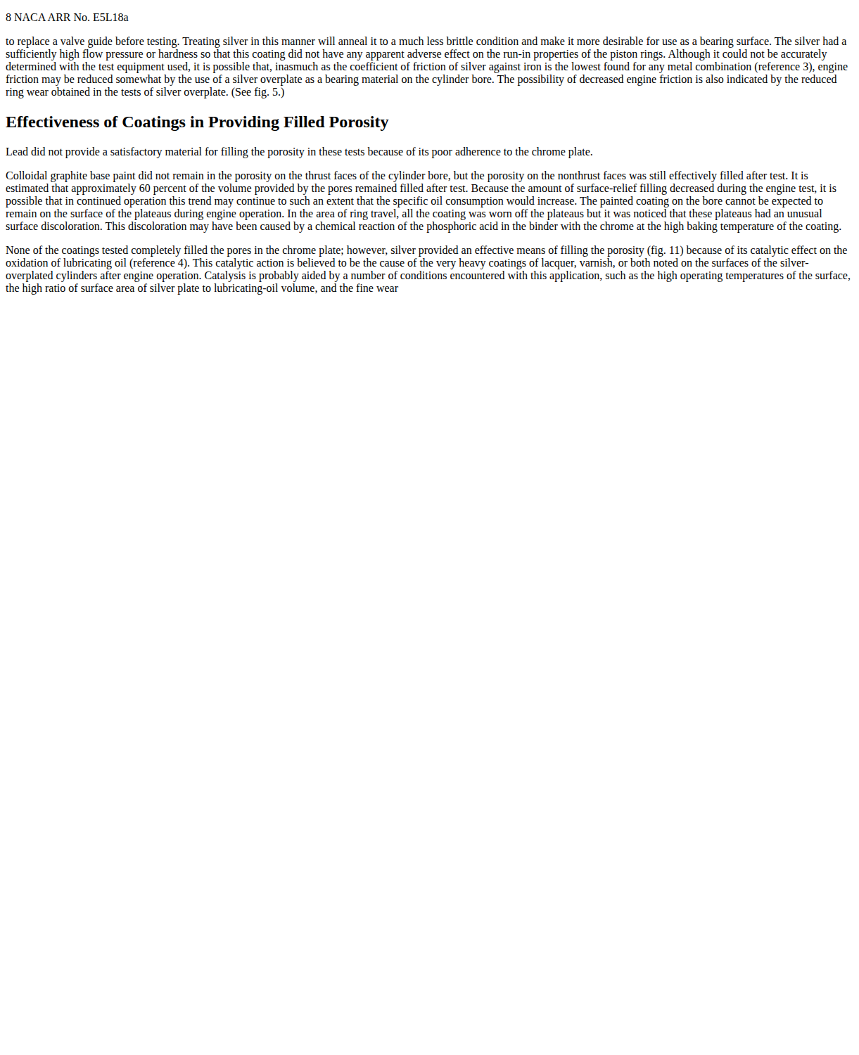8 NACA ARR No. E5L18a
to replace a valve guide before testing. Treating silver in this manner will anneal it to a much less brittle condition and make it more desirable for use as a bearing surface. The silver had a sufficiently high flow pressure or hardness so that this coating did not have any apparent adverse effect on the run-in properties of the piston rings. Although it could not be accurately determined with the test equipment used, it is possible that, inasmuch as the coefficient of friction of silver against iron is the lowest found for any metal combination (reference 3), engine friction may be reduced somewhat by the use of a silver overplate as a bearing material on the cylinder bore. The possibility of decreased engine friction is also indicated by the reduced ring wear obtained in the tests of silver overplate. (See fig. 5.)
Effectiveness of Coatings in Providing Filled Porosity
Lead did not provide a satisfactory material for filling the porosity in these tests because of its poor adherence to the chrome plate.
Colloidal graphite base paint did not remain in the porosity on the thrust faces of the cylinder bore, but the porosity on the nonthrust faces was still effectively filled after test. It is estimated that approximately 60 percent of the volume provided by the pores remained filled after test. Because the amount of surface-relief filling decreased during the engine test, it is possible that in continued operation this trend may continue to such an extent that the specific oil consumption would increase. The painted coating on the bore cannot be expected to remain on the surface of the plateaus during engine operation. In the area of ring travel, all the coating was worn off the plateaus but it was noticed that these plateaus had an unusual surface discoloration. This discoloration may have been caused by a chemical reaction of the phosphoric acid in the binder with the chrome at the high baking temperature of the coating.
None of the coatings tested completely filled the pores in the chrome plate; however, silver provided an effective means of filling the porosity (fig. 11) because of its catalytic effect on the oxidation of lubricating oil (reference 4). This catalytic action is believed to be the cause of the very heavy coatings of lacquer, varnish, or both noted on the surfaces of the silver-overplated cylinders after engine operation. Catalysis is probably aided by a number of conditions encountered with this application, such as the high operating temperatures of the surface, the high ratio of surface area of silver plate to lubricating-oil volume, and the fine wear